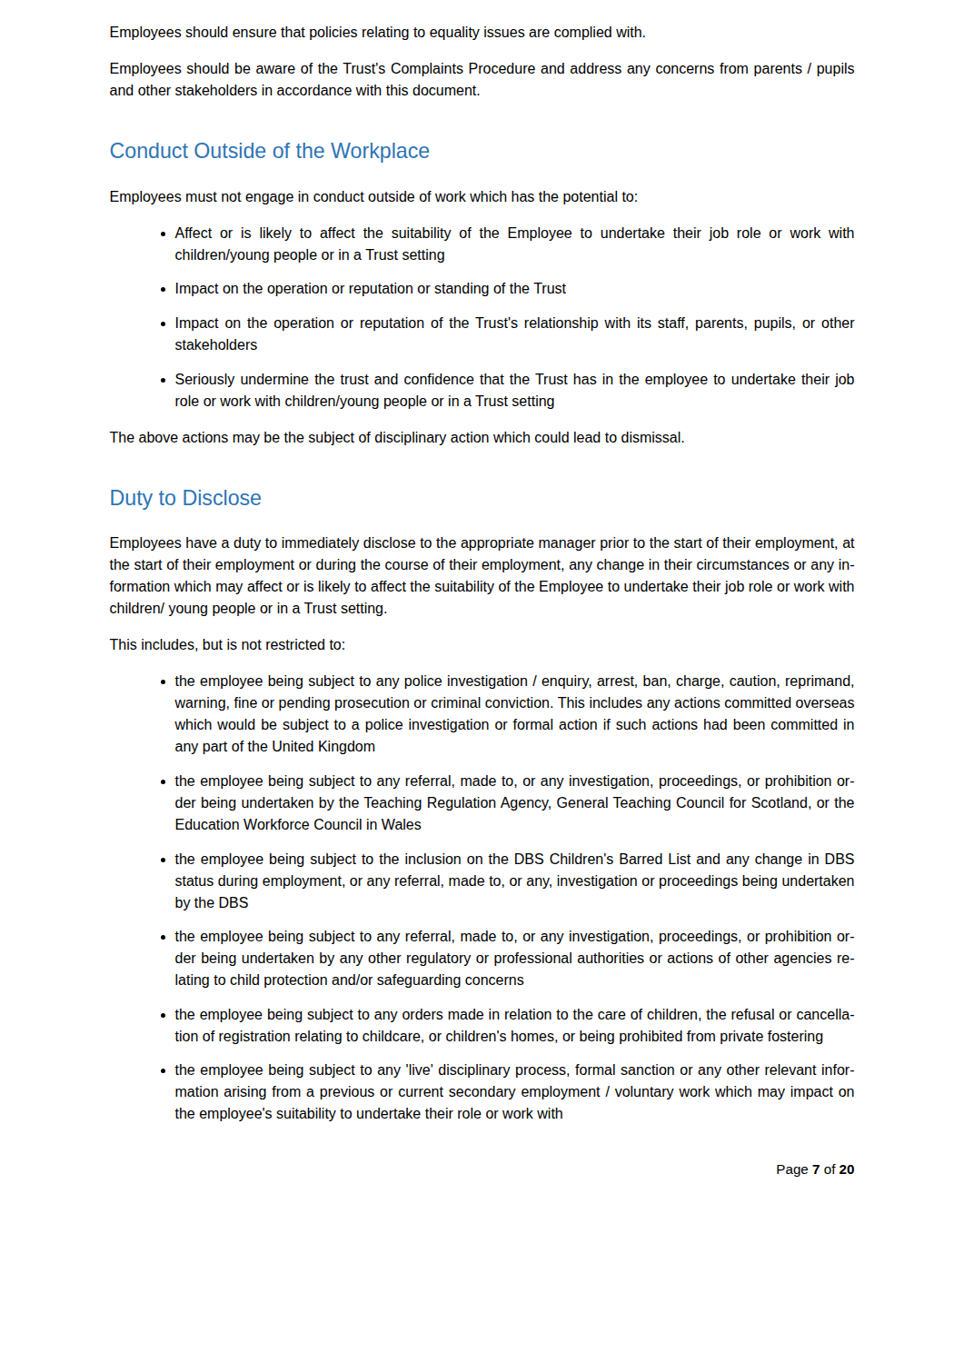Employees should ensure that policies relating to equality issues are complied with.
Employees should be aware of the Trust's Complaints Procedure and address any concerns from parents / pupils and other stakeholders in accordance with this document.
Conduct Outside of the Workplace
Employees must not engage in conduct outside of work which has the potential to:
Affect or is likely to affect the suitability of the Employee to undertake their job role or work with children/young people or in a Trust setting
Impact on the operation or reputation or standing of the Trust
Impact on the operation or reputation of the Trust's relationship with its staff, parents, pupils, or other stakeholders
Seriously undermine the trust and confidence that the Trust has in the employee to undertake their job role or work with children/young people or in a Trust setting
The above actions may be the subject of disciplinary action which could lead to dismissal.
Duty to Disclose
Employees have a duty to immediately disclose to the appropriate manager prior to the start of their employment, at the start of their employment or during the course of their employment, any change in their circumstances or any information which may affect or is likely to affect the suitability of the Employee to undertake their job role or work with children/ young people or in a Trust setting.
This includes, but is not restricted to:
the employee being subject to any police investigation / enquiry, arrest, ban, charge, caution, reprimand, warning, fine or pending prosecution or criminal conviction. This includes any actions committed overseas which would be subject to a police investigation or formal action if such actions had been committed in any part of the United Kingdom
the employee being subject to any referral, made to, or any investigation, proceedings, or prohibition order being undertaken by the Teaching Regulation Agency, General Teaching Council for Scotland, or the Education Workforce Council in Wales
the employee being subject to the inclusion on the DBS Children's Barred List and any change in DBS status during employment, or any referral, made to, or any, investigation or proceedings being undertaken by the DBS
the employee being subject to any referral, made to, or any investigation, proceedings, or prohibition order being undertaken by any other regulatory or professional authorities or actions of other agencies relating to child protection and/or safeguarding concerns
the employee being subject to any orders made in relation to the care of children, the refusal or cancellation of registration relating to childcare, or children's homes, or being prohibited from private fostering
the employee being subject to any 'live' disciplinary process, formal sanction or any other relevant information arising from a previous or current secondary employment / voluntary work which may impact on the employee's suitability to undertake their role or work with
Page 7 of 20